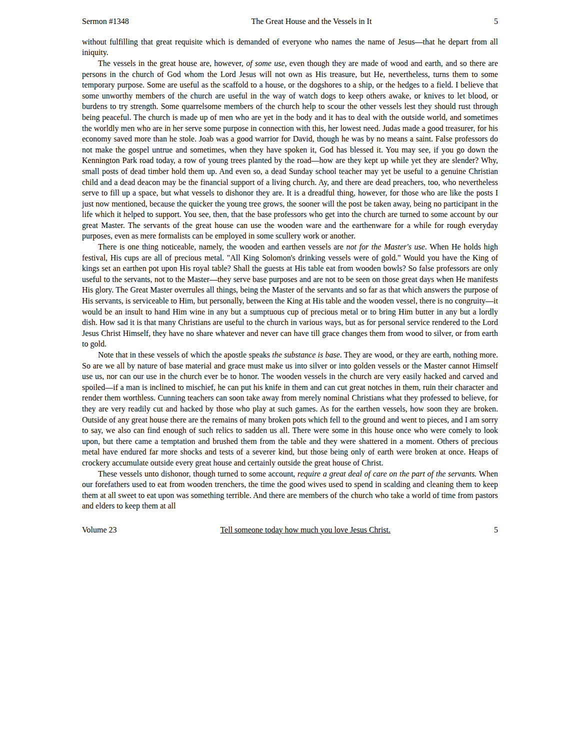Sermon #1348 The Great House and the Vessels in It 5
without fulfilling that great requisite which is demanded of everyone who names the name of Jesus—that he depart from all iniquity.
The vessels in the great house are, however, of some use, even though they are made of wood and earth, and so there are persons in the church of God whom the Lord Jesus will not own as His treasure, but He, nevertheless, turns them to some temporary purpose. Some are useful as the scaffold to a house, or the dogshores to a ship, or the hedges to a field. I believe that some unworthy members of the church are useful in the way of watch dogs to keep others awake, or knives to let blood, or burdens to try strength. Some quarrelsome members of the church help to scour the other vessels lest they should rust through being peaceful. The church is made up of men who are yet in the body and it has to deal with the outside world, and sometimes the worldly men who are in her serve some purpose in connection with this, her lowest need. Judas made a good treasurer, for his economy saved more than he stole. Joab was a good warrior for David, though he was by no means a saint. False professors do not make the gospel untrue and sometimes, when they have spoken it, God has blessed it. You may see, if you go down the Kennington Park road today, a row of young trees planted by the road—how are they kept up while yet they are slender? Why, small posts of dead timber hold them up. And even so, a dead Sunday school teacher may yet be useful to a genuine Christian child and a dead deacon may be the financial support of a living church. Ay, and there are dead preachers, too, who nevertheless serve to fill up a space, but what vessels to dishonor they are. It is a dreadful thing, however, for those who are like the posts I just now mentioned, because the quicker the young tree grows, the sooner will the post be taken away, being no participant in the life which it helped to support. You see, then, that the base professors who get into the church are turned to some account by our great Master. The servants of the great house can use the wooden ware and the earthenware for a while for rough everyday purposes, even as mere formalists can be employed in some scullery work or another.
There is one thing noticeable, namely, the wooden and earthen vessels are not for the Master's use. When He holds high festival, His cups are all of precious metal. "All King Solomon's drinking vessels were of gold." Would you have the King of kings set an earthen pot upon His royal table? Shall the guests at His table eat from wooden bowls? So false professors are only useful to the servants, not to the Master—they serve base purposes and are not to be seen on those great days when He manifests His glory. The Great Master overrules all things, being the Master of the servants and so far as that which answers the purpose of His servants, is serviceable to Him, but personally, between the King at His table and the wooden vessel, there is no congruity—it would be an insult to hand Him wine in any but a sumptuous cup of precious metal or to bring Him butter in any but a lordly dish. How sad it is that many Christians are useful to the church in various ways, but as for personal service rendered to the Lord Jesus Christ Himself, they have no share whatever and never can have till grace changes them from wood to silver, or from earth to gold.
Note that in these vessels of which the apostle speaks the substance is base. They are wood, or they are earth, nothing more. So are we all by nature of base material and grace must make us into silver or into golden vessels or the Master cannot Himself use us, nor can our use in the church ever be to honor. The wooden vessels in the church are very easily hacked and carved and spoiled—if a man is inclined to mischief, he can put his knife in them and can cut great notches in them, ruin their character and render them worthless. Cunning teachers can soon take away from merely nominal Christians what they professed to believe, for they are very readily cut and hacked by those who play at such games. As for the earthen vessels, how soon they are broken. Outside of any great house there are the remains of many broken pots which fell to the ground and went to pieces, and I am sorry to say, we also can find enough of such relics to sadden us all. There were some in this house once who were comely to look upon, but there came a temptation and brushed them from the table and they were shattered in a moment. Others of precious metal have endured far more shocks and tests of a severer kind, but those being only of earth were broken at once. Heaps of crockery accumulate outside every great house and certainly outside the great house of Christ.
These vessels unto dishonor, though turned to some account, require a great deal of care on the part of the servants. When our forefathers used to eat from wooden trenchers, the time the good wives used to spend in scalding and cleaning them to keep them at all sweet to eat upon was something terrible. And there are members of the church who take a world of time from pastors and elders to keep them at all
Volume 23 Tell someone today how much you love Jesus Christ. 5